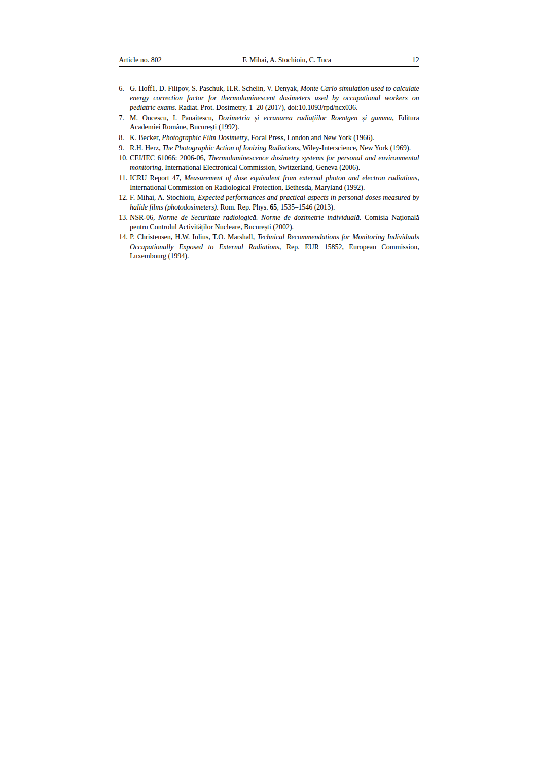Article no. 802
F. Mihai, A. Stochioiu, C. Tuca
12
G. Hoff1, D. Filipov, S. Paschuk, H.R. Schelin, V. Denyak, Monte Carlo simulation used to calculate energy correction factor for thermoluminescent dosimeters used by occupational workers on pediatric exams. Radiat. Prot. Dosimetry, 1–20 (2017), doi:10.1093/rpd/ncx036.
M. Oncescu, I. Panaitescu, Dozimetria și ecranarea radiațiilor Roentgen și gamma, Editura Academiei Române, București (1992).
K. Becker, Photographic Film Dosimetry, Focal Press, London and New York (1966).
R.H. Herz, The Photographic Action of Ionizing Radiations, Wiley-Interscience, New York (1969).
CEI/IEC 61066: 2006-06, Thermoluminescence dosimetry systems for personal and environmental monitoring, International Electronical Commission, Switzerland, Geneva (2006).
ICRU Report 47, Measurement of dose equivalent from external photon and electron radiations, International Commission on Radiological Protection, Bethesda, Maryland (1992).
F. Mihai, A. Stochioiu, Expected performances and practical aspects in personal doses measured by halide films (photodosimeters). Rom. Rep. Phys. 65, 1535–1546 (2013).
NSR-06, Norme de Securitate radiologică. Norme de dozimetrie individuală. Comisia Națională pentru Controlul Activităților Nucleare, București (2002).
P. Christensen, H.W. Iulius, T.O. Marshall, Technical Recommendations for Monitoring Individuals Occupationally Exposed to External Radiations, Rep. EUR 15852, European Commission, Luxembourg (1994).